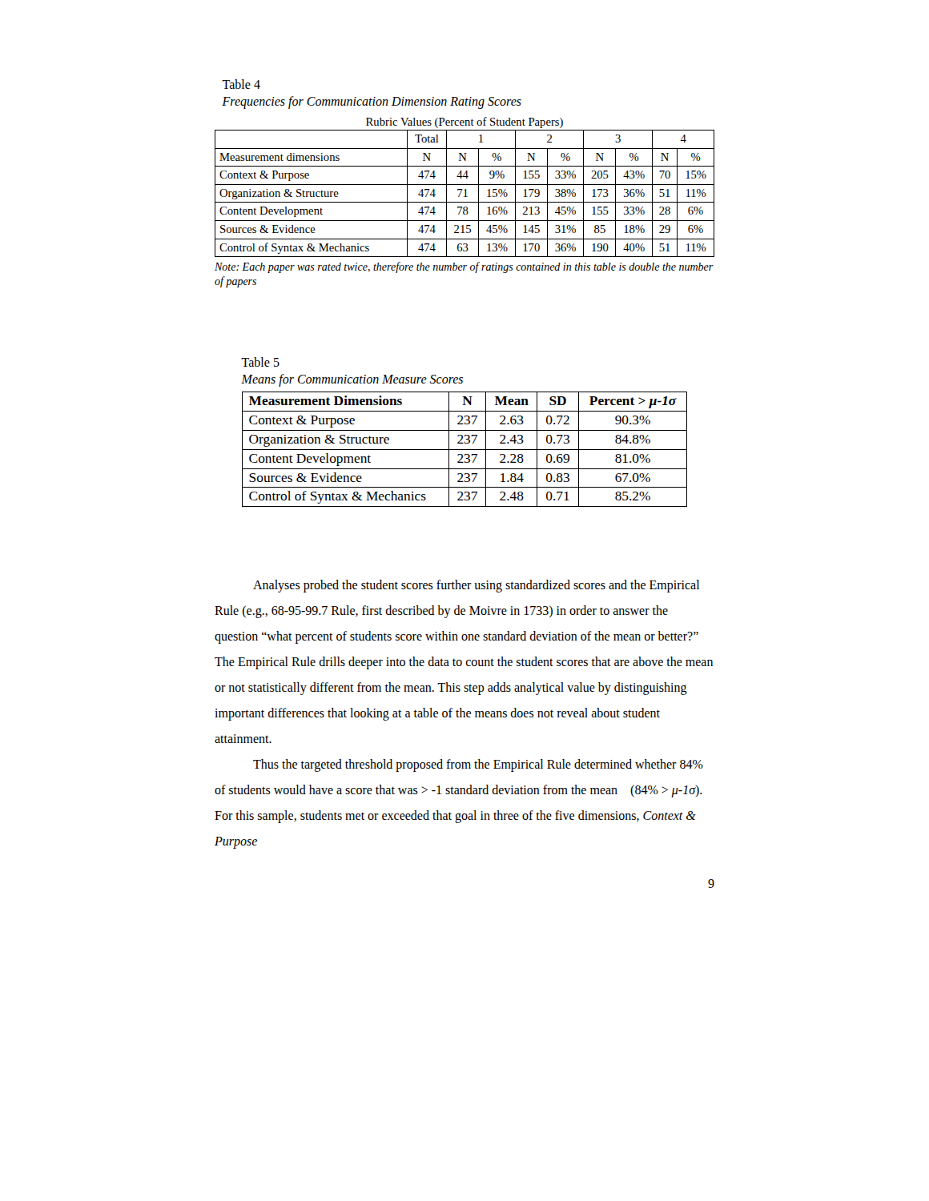Table 4
Frequencies for Communication Dimension Rating Scores
| Rubric Values (Percent of Student Papers) |
| | Total | 1 | 2 | 3 | 4 |
| Measurement dimensions | N | N | % | N | % | N | % | N | % |
| Context & Purpose | 474 | 44 | 9% | 155 | 33% | 205 | 43% | 70 | 15% |
| Organization & Structure | 474 | 71 | 15% | 179 | 38% | 173 | 36% | 51 | 11% |
| Content Development | 474 | 78 | 16% | 213 | 45% | 155 | 33% | 28 | 6% |
| Sources & Evidence | 474 | 215 | 45% | 145 | 31% | 85 | 18% | 29 | 6% |
| Control of Syntax & Mechanics | 474 | 63 | 13% | 170 | 36% | 190 | 40% | 51 | 11% |
Note: Each paper was rated twice, therefore the number of ratings contained in this table is double the number of papers
Table 5
Means for Communication Measure Scores
| Measurement Dimensions | N | Mean | SD | Percent > μ-1σ |
| --- | --- | --- | --- | --- |
| Context & Purpose | 237 | 2.63 | 0.72 | 90.3% |
| Organization & Structure | 237 | 2.43 | 0.73 | 84.8% |
| Content Development | 237 | 2.28 | 0.69 | 81.0% |
| Sources & Evidence | 237 | 1.84 | 0.83 | 67.0% |
| Control of Syntax & Mechanics | 237 | 2.48 | 0.71 | 85.2% |
Analyses probed the student scores further using standardized scores and the Empirical Rule (e.g., 68-95-99.7 Rule, first described by de Moivre in 1733) in order to answer the question “what percent of students score within one standard deviation of the mean or better?” The Empirical Rule drills deeper into the data to count the student scores that are above the mean or not statistically different from the mean. This step adds analytical value by distinguishing important differences that looking at a table of the means does not reveal about student attainment.
Thus the targeted threshold proposed from the Empirical Rule determined whether 84% of students would have a score that was > -1 standard deviation from the mean (84% > μ-1σ). For this sample, students met or exceeded that goal in three of the five dimensions, Context & Purpose
9